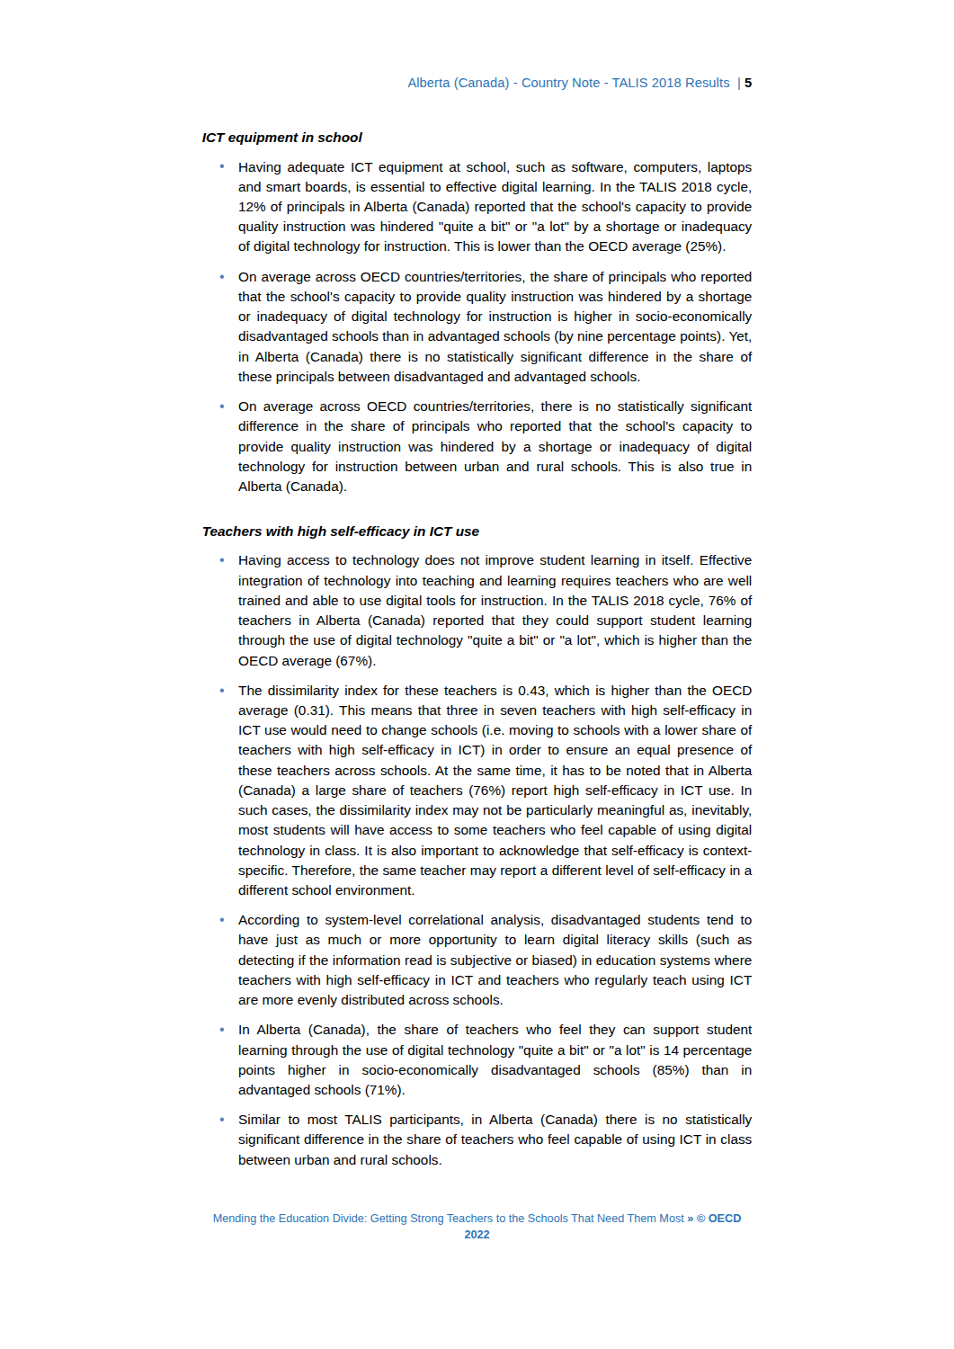Alberta (Canada) - Country Note - TALIS 2018 Results | 5
ICT equipment in school
Having adequate ICT equipment at school, such as software, computers, laptops and smart boards, is essential to effective digital learning. In the TALIS 2018 cycle, 12% of principals in Alberta (Canada) reported that the school's capacity to provide quality instruction was hindered "quite a bit" or "a lot" by a shortage or inadequacy of digital technology for instruction. This is lower than the OECD average (25%).
On average across OECD countries/territories, the share of principals who reported that the school's capacity to provide quality instruction was hindered by a shortage or inadequacy of digital technology for instruction is higher in socio-economically disadvantaged schools than in advantaged schools (by nine percentage points). Yet, in Alberta (Canada) there is no statistically significant difference in the share of these principals between disadvantaged and advantaged schools.
On average across OECD countries/territories, there is no statistically significant difference in the share of principals who reported that the school's capacity to provide quality instruction was hindered by a shortage or inadequacy of digital technology for instruction between urban and rural schools. This is also true in Alberta (Canada).
Teachers with high self-efficacy in ICT use
Having access to technology does not improve student learning in itself. Effective integration of technology into teaching and learning requires teachers who are well trained and able to use digital tools for instruction. In the TALIS 2018 cycle, 76% of teachers in Alberta (Canada) reported that they could support student learning through the use of digital technology "quite a bit" or "a lot", which is higher than the OECD average (67%).
The dissimilarity index for these teachers is 0.43, which is higher than the OECD average (0.31). This means that three in seven teachers with high self-efficacy in ICT use would need to change schools (i.e. moving to schools with a lower share of teachers with high self-efficacy in ICT) in order to ensure an equal presence of these teachers across schools. At the same time, it has to be noted that in Alberta (Canada) a large share of teachers (76%) report high self-efficacy in ICT use. In such cases, the dissimilarity index may not be particularly meaningful as, inevitably, most students will have access to some teachers who feel capable of using digital technology in class. It is also important to acknowledge that self-efficacy is context-specific. Therefore, the same teacher may report a different level of self-efficacy in a different school environment.
According to system-level correlational analysis, disadvantaged students tend to have just as much or more opportunity to learn digital literacy skills (such as detecting if the information read is subjective or biased) in education systems where teachers with high self-efficacy in ICT and teachers who regularly teach using ICT are more evenly distributed across schools.
In Alberta (Canada), the share of teachers who feel they can support student learning through the use of digital technology "quite a bit" or "a lot" is 14 percentage points higher in socio-economically disadvantaged schools (85%) than in advantaged schools (71%).
Similar to most TALIS participants, in Alberta (Canada) there is no statistically significant difference in the share of teachers who feel capable of using ICT in class between urban and rural schools.
Mending the Education Divide: Getting Strong Teachers to the Schools That Need Them Most » © OECD 2022